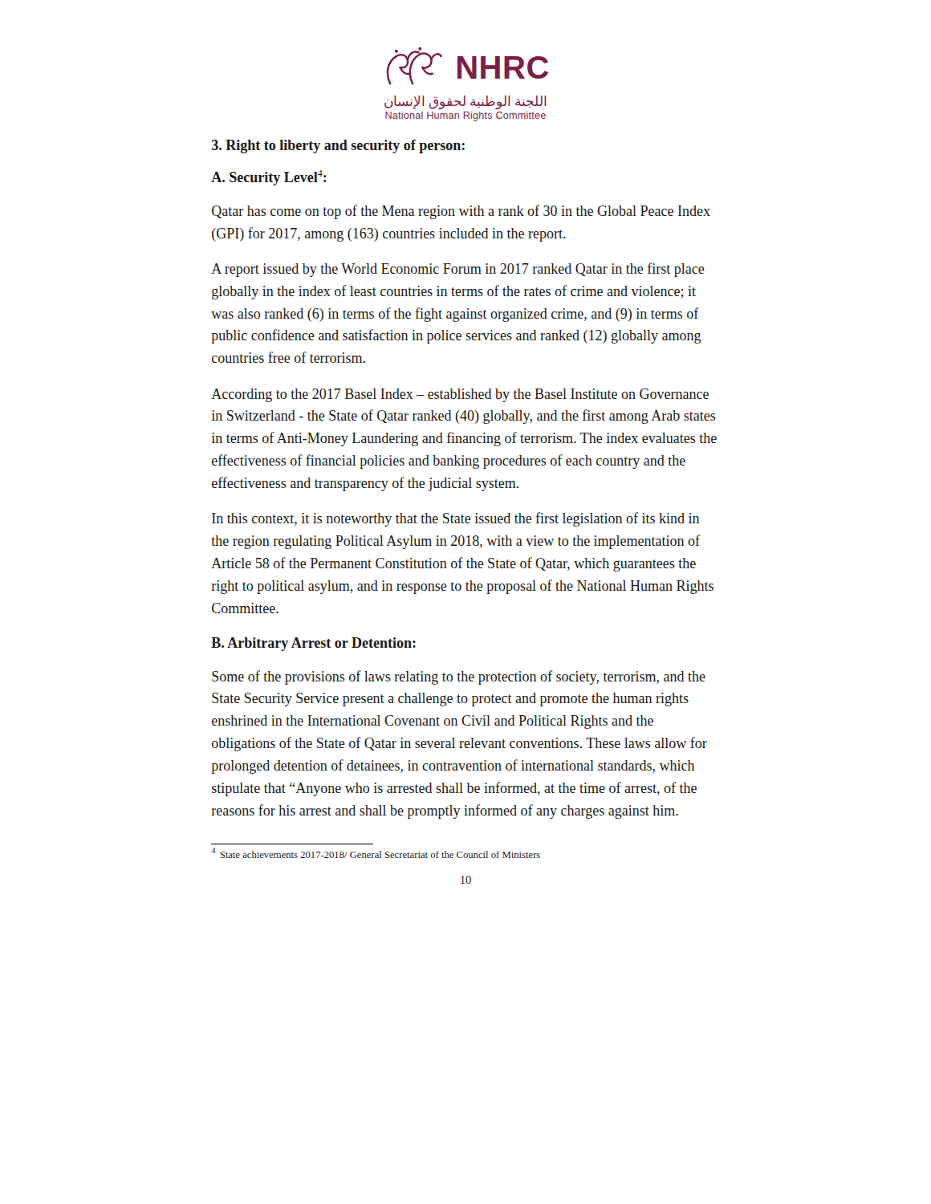NHRC
اللجنة الوطنية لحقوق الإنسان
National Human Rights Committee
3. Right to liberty and security of person:
A. Security Level4:
Qatar has come on top of the Mena region with a rank of 30 in the Global Peace Index (GPI) for 2017, among (163) countries included in the report.
A report issued by the World Economic Forum in 2017 ranked Qatar in the first place globally in the index of least countries in terms of the rates of crime and violence; it was also ranked (6) in terms of the fight against organized crime, and (9) in terms of public confidence and satisfaction in police services and ranked (12) globally among countries free of terrorism.
According to the 2017 Basel Index – established by the Basel Institute on Governance in Switzerland - the State of Qatar ranked (40) globally, and the first among Arab states in terms of Anti-Money Laundering and financing of terrorism. The index evaluates the effectiveness of financial policies and banking procedures of each country and the effectiveness and transparency of the judicial system.
In this context, it is noteworthy that the State issued the first legislation of its kind in the region regulating Political Asylum in 2018, with a view to the implementation of Article 58 of the Permanent Constitution of the State of Qatar, which guarantees the right to political asylum, and in response to the proposal of the National Human Rights Committee.
B. Arbitrary Arrest or Detention:
Some of the provisions of laws relating to the protection of society, terrorism, and the State Security Service present a challenge to protect and promote the human rights enshrined in the International Covenant on Civil and Political Rights and the obligations of the State of Qatar in several relevant conventions. These laws allow for prolonged detention of detainees, in contravention of international standards, which stipulate that “Anyone who is arrested shall be informed, at the time of arrest, of the reasons for his arrest and shall be promptly informed of any charges against him.
4 State achievements 2017-2018/ General Secretariat of the Council of Ministers
10